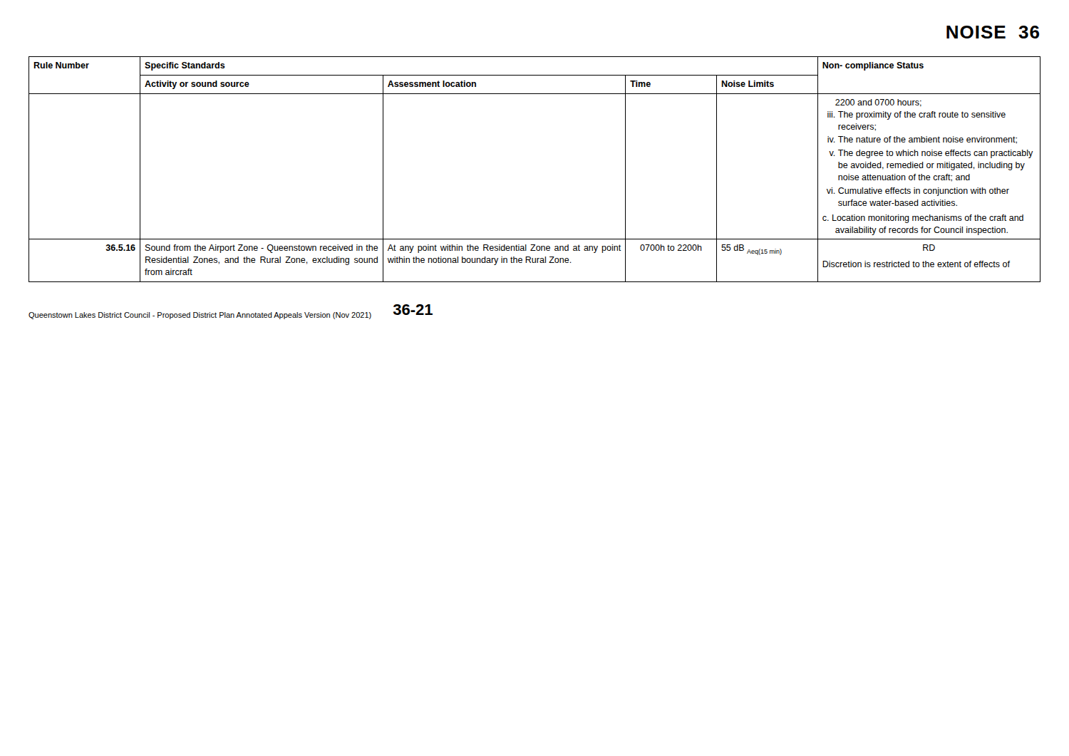NOISE 36
| Rule Number | Specific Standards | Non- compliance Status |
| --- | --- | --- |
| Activity or sound source | Assessment location | Time | Noise Limits |
| | | | | | 2200 and 0700 hours; The proximity of the craft route to sensitive receivers; The nature of the ambient noise environment; The degree to which noise effects can practicably be avoided, remedied or mitigated, including by noise attenuation of the craft; and Cumulative effects in conjunction with other surface water-based activities. c. Location monitoring mechanisms of the craft and availability of records for Council inspection. |
| 36.5.16 | Sound from the Airport Zone - Queenstown received in the Residential Zones, and the Rural Zone, excluding sound from aircraft | At any point within the Residential Zone and at any point within the notional boundary in the Rural Zone. | 0700h to 2200h | 55 dB Aeq(15 min) | RD Discretion is restricted to the extent of effects of |
Queenstown Lakes District Council - Proposed District Plan Annotated Appeals Version (Nov 2021)
36-21